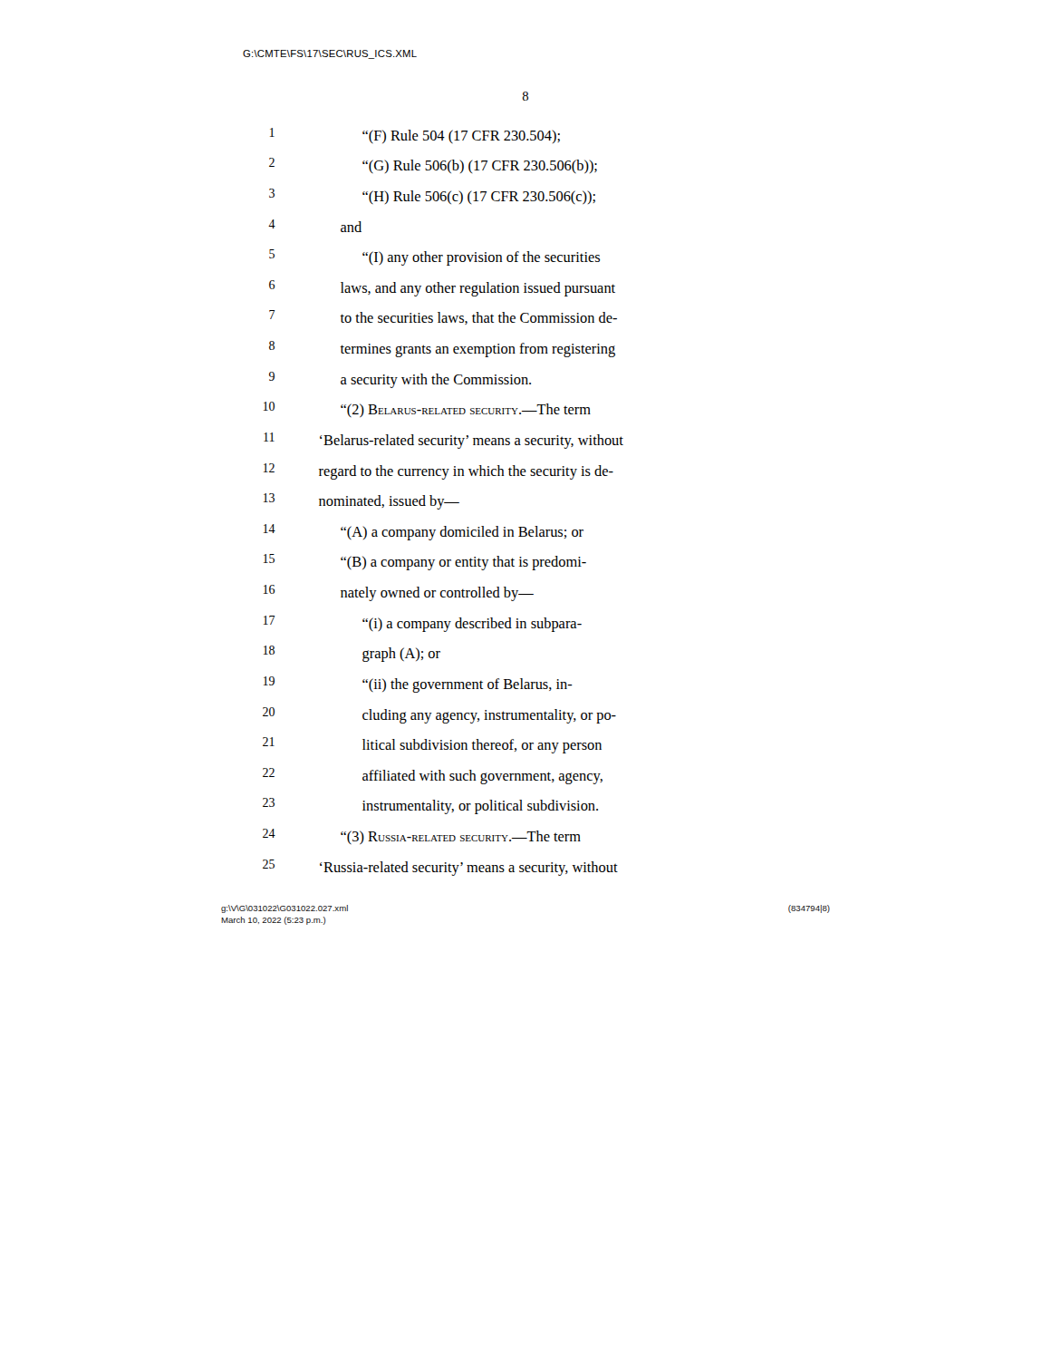G:\CMTE\FS\17\SEC\RUS_ICS.XML
8
| 1 | “(F) Rule 504 (17 CFR 230.504); |
| 2 | “(G) Rule 506(b) (17 CFR 230.506(b)); |
| 3 | “(H) Rule 506(c) (17 CFR 230.506(c)); |
| 4 | and |
| 5 | “(I) any other provision of the securities |
| 6 | laws, and any other regulation issued pursuant |
| 7 | to the securities laws, that the Commission de- |
| 8 | termines grants an exemption from registering |
| 9 | a security with the Commission. |
| 10 | “(2) Belarus-related security. —The term |
| 11 | ‘Belarus-related security’ means a security, without |
| 12 | regard to the currency in which the security is de- |
| 13 | nominated, issued by— |
| 14 | “(A) a company domiciled in Belarus; or |
| 15 | “(B) a company or entity that is predomi- |
| 16 | nately owned or controlled by— |
| 17 | “(i) a company described in subpara- |
| 18 | graph (A); or |
| 19 | “(ii) the government of Belarus, in- |
| 20 | cluding any agency, instrumentality, or po- |
| 21 | litical subdivision thereof, or any person |
| 22 | affiliated with such government, agency, |
| 23 | instrumentality, or political subdivision. |
| 24 | “(3) Russia-related security. —The term |
| 25 | ‘Russia-related security’ means a security, without |
g:\V\G\031022\G031022.027.xml
(834794|8)
March 10, 2022 (5:23 p.m.)